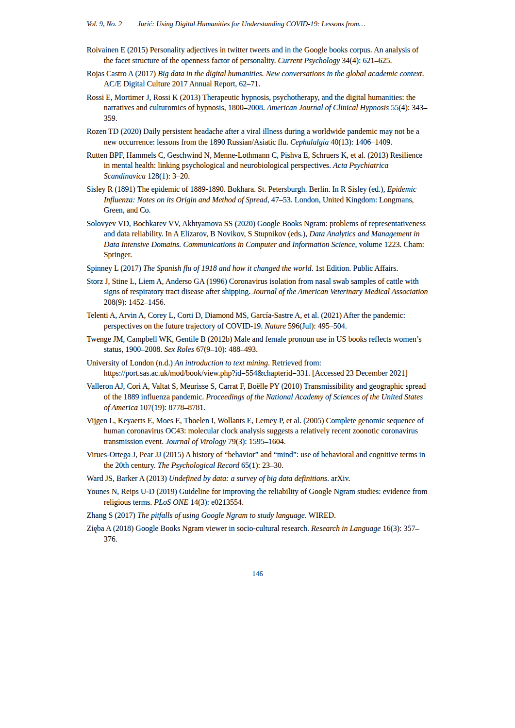Vol. 9, No. 2 Jurić: Using Digital Humanities for Understanding COVID-19: Lessons from…
Roivainen E (2015) Personality adjectives in twitter tweets and in the Google books corpus. An analysis of the facet structure of the openness factor of personality. Current Psychology 34(4): 621–625.
Rojas Castro A (2017) Big data in the digital humanities. New conversations in the global academic context. AC/E Digital Culture 2017 Annual Report, 62–71.
Rossi E, Mortimer J, Rossi K (2013) Therapeutic hypnosis, psychotherapy, and the digital humanities: the narratives and culturomics of hypnosis, 1800–2008. American Journal of Clinical Hypnosis 55(4): 343–359.
Rozen TD (2020) Daily persistent headache after a viral illness during a worldwide pandemic may not be a new occurrence: lessons from the 1890 Russian/Asiatic flu. Cephalalgia 40(13): 1406–1409.
Rutten BPF, Hammels C, Geschwind N, Menne-Lothmann C, Pishva E, Schruers K, et al. (2013) Resilience in mental health: linking psychological and neurobiological perspectives. Acta Psychiatrica Scandinavica 128(1): 3–20.
Sisley R (1891) The epidemic of 1889-1890. Bokhara. St. Petersburgh. Berlin. In R Sisley (ed.), Epidemic Influenza: Notes on its Origin and Method of Spread, 47–53. London, United Kingdom: Longmans, Green, and Co.
Solovyev VD, Bochkarev VV, Akhtyamova SS (2020) Google Books Ngram: problems of representativeness and data reliability. In A Elizarov, B Novikov, S Stupnikov (eds.), Data Analytics and Management in Data Intensive Domains. Communications in Computer and Information Science, volume 1223. Cham: Springer.
Spinney L (2017) The Spanish flu of 1918 and how it changed the world. 1st Edition. Public Affairs.
Storz J, Stine L, Liem A, Anderso GA (1996) Coronavirus isolation from nasal swab samples of cattle with signs of respiratory tract disease after shipping. Journal of the American Veterinary Medical Association 208(9): 1452–1456.
Telenti A, Arvin A, Corey L, Corti D, Diamond MS, García-Sastre A, et al. (2021) After the pandemic: perspectives on the future trajectory of COVID-19. Nature 596(Jul): 495–504.
Twenge JM, Campbell WK, Gentile B (2012b) Male and female pronoun use in US books reflects women’s status, 1900–2008. Sex Roles 67(9–10): 488–493.
University of London (n.d.) An introduction to text mining. Retrieved from: https://port.sas.ac.uk/mod/book/view.php?id=554&chapterid=331. [Accessed 23 December 2021]
Valleron AJ, Cori A, Valtat S, Meurisse S, Carrat F, Boëlle PY (2010) Transmissibility and geographic spread of the 1889 influenza pandemic. Proceedings of the National Academy of Sciences of the United States of America 107(19): 8778–8781.
Vijgen L, Keyaerts E, Moes E, Thoelen I, Wollants E, Lemey P, et al. (2005) Complete genomic sequence of human coronavirus OC43: molecular clock analysis suggests a relatively recent zoonotic coronavirus transmission event. Journal of Virology 79(3): 1595–1604.
Virues-Ortega J, Pear JJ (2015) A history of “behavior” and “mind”: use of behavioral and cognitive terms in the 20th century. The Psychological Record 65(1): 23–30.
Ward JS, Barker A (2013) Undefined by data: a survey of big data definitions. arXiv.
Younes N, Reips U-D (2019) Guideline for improving the reliability of Google Ngram studies: evidence from religious terms. PLoS ONE 14(3): e0213554.
Zhang S (2017) The pitfalls of using Google Ngram to study language. WIRED.
Zięba A (2018) Google Books Ngram viewer in socio-cultural research. Research in Language 16(3): 357–376.
146